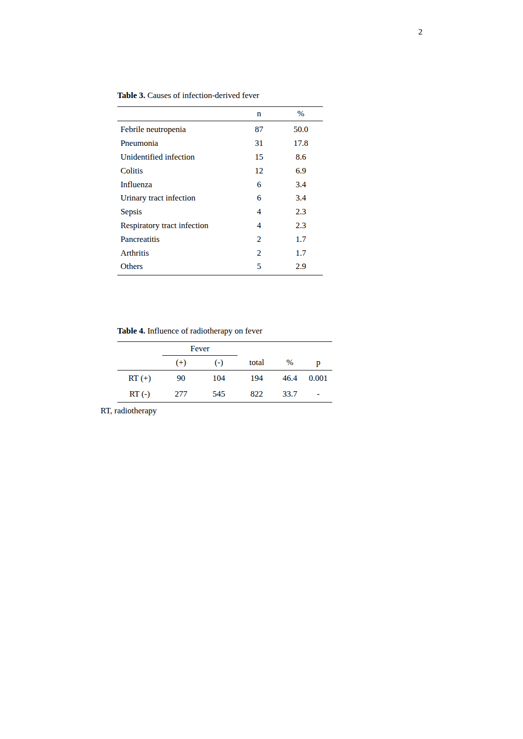2
Table 3. Causes of infection-derived fever
| | n | % |
| Febrile neutropenia | 87 | 50.0 |
| Pneumonia | 31 | 17.8 |
| Unidentified infection | 15 | 8.6 |
| Colitis | 12 | 6.9 |
| Influenza | 6 | 3.4 |
| Urinary tract infection | 6 | 3.4 |
| Sepsis | 4 | 2.3 |
| Respiratory tract infection | 4 | 2.3 |
| Pancreatitis | 2 | 1.7 |
| Arthritis | 2 | 1.7 |
| Others | 5 | 2.9 |
Table 4. Influence of radiotherapy on fever
| | Fever | | | |
| | (+) | (-) | total | % | p |
| RT (+) | 90 | 104 | 194 | 46.4 | 0.001 |
| RT (-) | 277 | 545 | 822 | 33.7 | - |
RT, radiotherapy